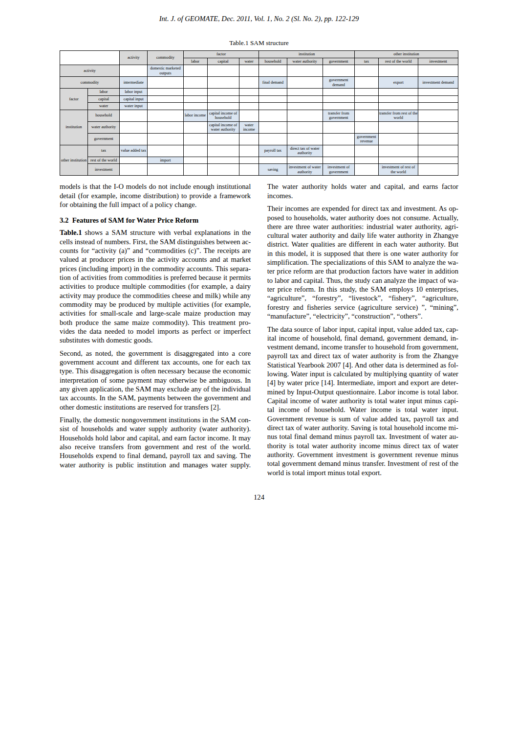Int. J. of GEOMATE, Dec. 2011, Vol. 1, No. 2 (Sl. No. 2), pp. 122-129
Table.1 SAM structure
| | activity | commodity | factor | institution | other institution |
| labor | capital | water | household | water authority | government | tax | rest of the world | investment |
| activity | | domestic marketed outputs | | | | | | | | | |
| commodity | intermediate | | | | | final demand | | government demand | | export | investment demand |
| factor | labor | labor input | | | | | | | | | | |
| capital | capital input | | | | | | | | | | |
| water | water input | | | | | | | | | | |
| institution | household | | | labor income | capital income of household | | | | transfer from government | | transfer from rest of the world | |
| water authority | | | | capital income of water authority | water income | | | | | | |
| government | | | | | | | | | government revenue | | |
| other institution | tax | value added tax | | | | | payroll tax | direct tax of water authority | | | | |
| rest of the world | | import | | | | | | | | | |
| investment | | | | | | saving | investment of water authority | investment of government | | investment of rest of the world | |
models is that the I-O models do not include enough institutional detail (for example, income distribution) to provide a framework for obtaining the full impact of a policy change.
3.2 Features of SAM for Water Price Reform
Table.1 shows a SAM structure with verbal explanations in the cells instead of numbers. First, the SAM distinguishes between accounts for “activity (a)” and “commodities (c)”. The receipts are valued at producer prices in the activity accounts and at market prices (including import) in the commodity accounts. This separation of activities from commodities is preferred because it permits activities to produce multiple commodities (for example, a dairy activity may produce the commodities cheese and milk) while any commodity may be produced by multiple activities (for example, activities for small-scale and large-scale maize production may both produce the same maize commodity). This treatment provides the data needed to model imports as perfect or imperfect substitutes with domestic goods.
Second, as noted, the government is disaggregated into a core government account and different tax accounts, one for each tax type. This disaggregation is often necessary because the economic interpretation of some payment may otherwise be ambiguous. In any given application, the SAM may exclude any of the individual tax accounts. In the SAM, payments between the government and other domestic institutions are reserved for transfers [2].
Finally, the domestic nongovernment institutions in the SAM consist of households and water supply authority (water authority). Households hold labor and capital, and earn factor income. It may also receive transfers from government and rest of the world. Households expend to final demand, payroll tax and saving. The water authority is public institution and manages water supply. The water authority holds water and capital, and earns factor incomes.
Their incomes are expended for direct tax and investment. As opposed to households, water authority does not consume. Actually, there are three water authorities: industrial water authority, agricultural water authority and daily life water authority in Zhangye district. Water qualities are different in each water authority. But in this model, it is supposed that there is one water authority for simplification. The specializations of this SAM to analyze the water price reform are that production factors have water in addition to labor and capital. Thus, the study can analyze the impact of water price reform. In this study, the SAM employs 10 enterprises, “agriculture”, “forestry”, “livestock”, “fishery”, “agriculture, forestry and fisheries service (agriculture service) ”, “mining”, “manufacture”, “electricity”, “construction”, “others”.
The data source of labor input, capital input, value added tax, capital income of household, final demand, government demand, investment demand, income transfer to household from government, payroll tax and direct tax of water authority is from the Zhangye Statistical Yearbook 2007 [4]. And other data is determined as following. Water input is calculated by multiplying quantity of water [4] by water price [14]. Intermediate, import and export are determined by Input-Output questionnaire. Labor income is total labor. Capital income of water authority is total water input minus capital income of household. Water income is total water input. Government revenue is sum of value added tax, payroll tax and direct tax of water authority. Saving is total household income minus total final demand minus payroll tax. Investment of water authority is total water authority income minus direct tax of water authority. Government investment is government revenue minus total government demand minus transfer. Investment of rest of the world is total import minus total export.
124